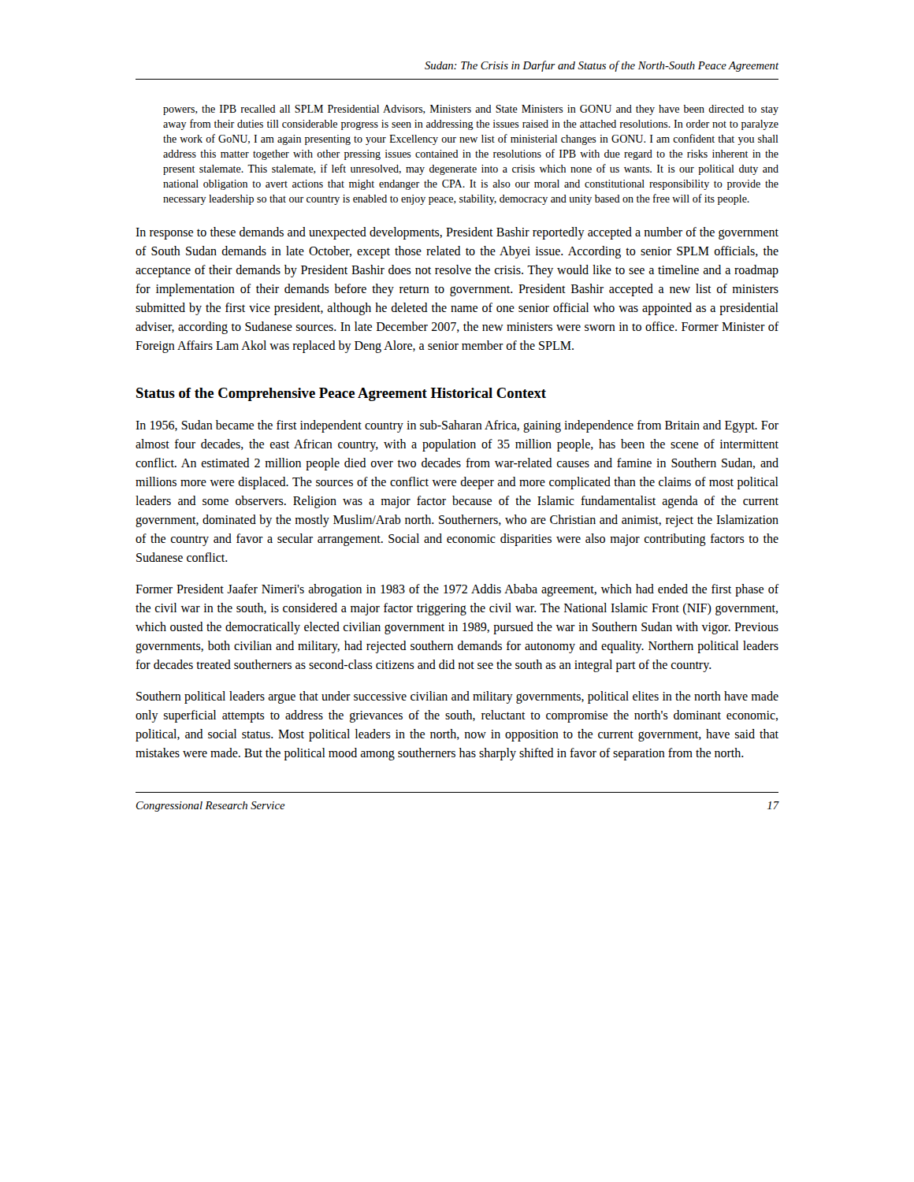Sudan: The Crisis in Darfur and Status of the North-South Peace Agreement
powers, the IPB recalled all SPLM Presidential Advisors, Ministers and State Ministers in GONU and they have been directed to stay away from their duties till considerable progress is seen in addressing the issues raised in the attached resolutions. In order not to paralyze the work of GoNU, I am again presenting to your Excellency our new list of ministerial changes in GONU. I am confident that you shall address this matter together with other pressing issues contained in the resolutions of IPB with due regard to the risks inherent in the present stalemate. This stalemate, if left unresolved, may degenerate into a crisis which none of us wants. It is our political duty and national obligation to avert actions that might endanger the CPA. It is also our moral and constitutional responsibility to provide the necessary leadership so that our country is enabled to enjoy peace, stability, democracy and unity based on the free will of its people.
In response to these demands and unexpected developments, President Bashir reportedly accepted a number of the government of South Sudan demands in late October, except those related to the Abyei issue. According to senior SPLM officials, the acceptance of their demands by President Bashir does not resolve the crisis. They would like to see a timeline and a roadmap for implementation of their demands before they return to government. President Bashir accepted a new list of ministers submitted by the first vice president, although he deleted the name of one senior official who was appointed as a presidential adviser, according to Sudanese sources. In late December 2007, the new ministers were sworn in to office. Former Minister of Foreign Affairs Lam Akol was replaced by Deng Alore, a senior member of the SPLM.
Status of the Comprehensive Peace Agreement Historical Context
In 1956, Sudan became the first independent country in sub-Saharan Africa, gaining independence from Britain and Egypt. For almost four decades, the east African country, with a population of 35 million people, has been the scene of intermittent conflict. An estimated 2 million people died over two decades from war-related causes and famine in Southern Sudan, and millions more were displaced. The sources of the conflict were deeper and more complicated than the claims of most political leaders and some observers. Religion was a major factor because of the Islamic fundamentalist agenda of the current government, dominated by the mostly Muslim/Arab north. Southerners, who are Christian and animist, reject the Islamization of the country and favor a secular arrangement. Social and economic disparities were also major contributing factors to the Sudanese conflict.
Former President Jaafer Nimeri's abrogation in 1983 of the 1972 Addis Ababa agreement, which had ended the first phase of the civil war in the south, is considered a major factor triggering the civil war. The National Islamic Front (NIF) government, which ousted the democratically elected civilian government in 1989, pursued the war in Southern Sudan with vigor. Previous governments, both civilian and military, had rejected southern demands for autonomy and equality. Northern political leaders for decades treated southerners as second-class citizens and did not see the south as an integral part of the country.
Southern political leaders argue that under successive civilian and military governments, political elites in the north have made only superficial attempts to address the grievances of the south, reluctant to compromise the north's dominant economic, political, and social status. Most political leaders in the north, now in opposition to the current government, have said that mistakes were made. But the political mood among southerners has sharply shifted in favor of separation from the north.
Congressional Research Service 17